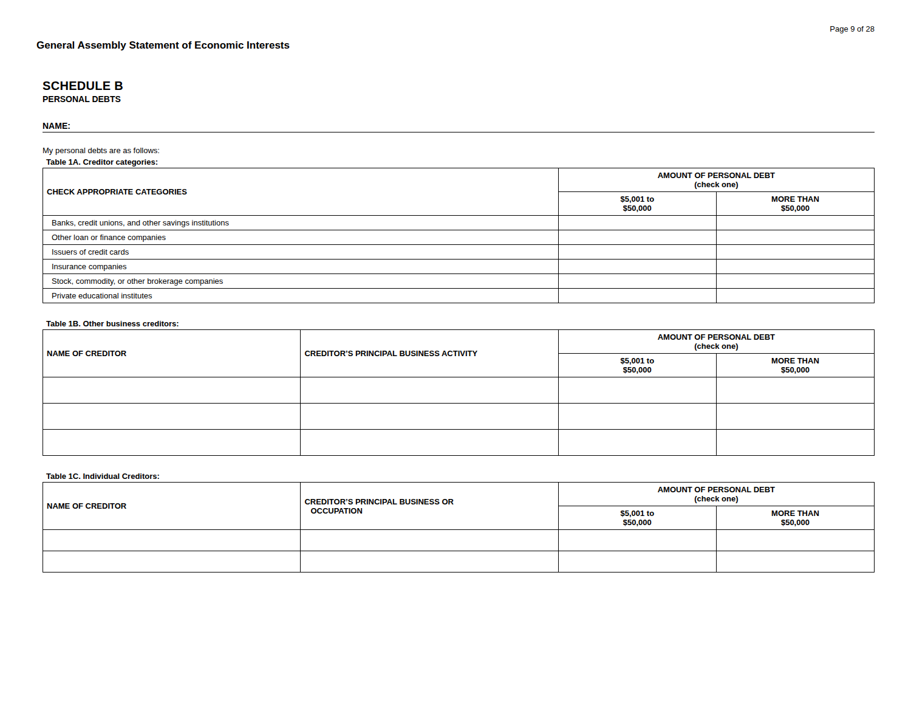Page 9 of 28
General Assembly Statement of Economic Interests
SCHEDULE B
PERSONAL DEBTS
NAME:
My personal debts are as follows:
Table 1A. Creditor categories:
| CHECK APPROPRIATE CATEGORIES | AMOUNT OF PERSONAL DEBT (check one) |
| --- | --- |
| $5,001 to $50,000 | MORE THAN $50,000 |
| Banks, credit unions, and other savings institutions | | |
| Other loan or finance companies | | |
| Issuers of credit cards | | |
| Insurance companies | | |
| Stock, commodity, or other brokerage companies | | |
| Private educational institutes | | |
Table 1B. Other business creditors:
| NAME OF CREDITOR | CREDITOR’S PRINCIPAL BUSINESS ACTIVITY | AMOUNT OF PERSONAL DEBT (check one) |
| --- | --- | --- |
| $5,001 to $50,000 | MORE THAN $50,000 |
Table 1C. Individual Creditors:
| NAME OF CREDITOR | CREDITOR’S PRINCIPAL BUSINESS OR OCCUPATION | AMOUNT OF PERSONAL DEBT (check one) |
| --- | --- | --- |
| $5,001 to $50,000 | MORE THAN $50,000 |